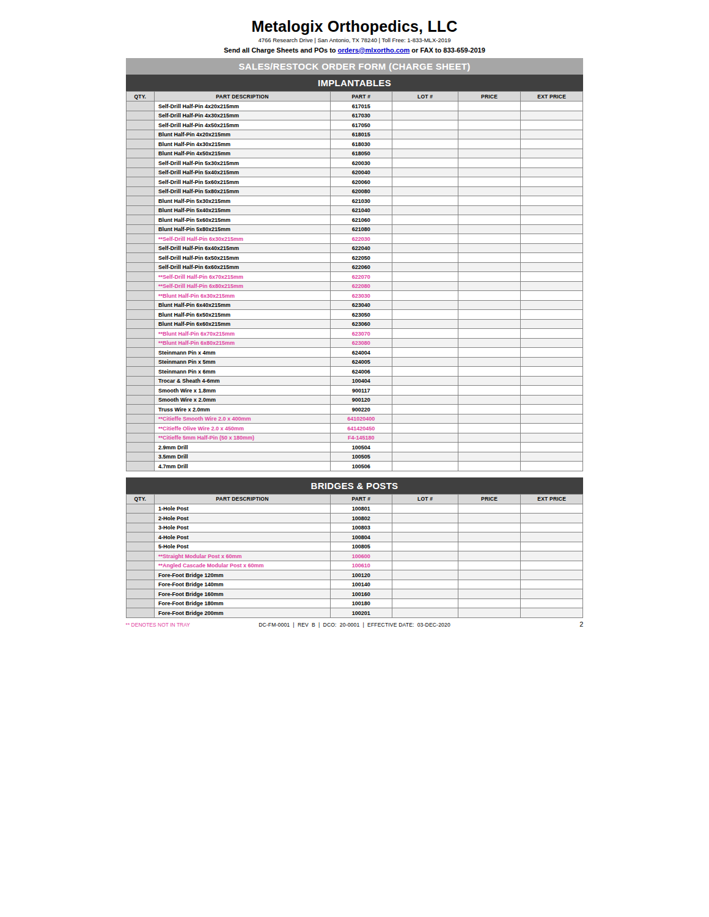Metalogix Orthopedics, LLC
4766 Research Drive | San Antonio, TX 78240 | Toll Free: 1-833-MLX-2019
Send all Charge Sheets and POs to orders@mlxortho.com or FAX to 833-659-2019
SALES/RESTOCK ORDER FORM (CHARGE SHEET)
IMPLANTABLES
| QTY. | PART DESCRIPTION | PART # | LOT # | PRICE | EXT PRICE |
| --- | --- | --- | --- | --- | --- |
| | Self-Drill Half-Pin 4x20x215mm | 617015 | | | |
| | Self-Drill Half-Pin 4x30x215mm | 617030 | | | |
| | Self-Drill Half-Pin 4x50x215mm | 617050 | | | |
| | Blunt Half-Pin 4x20x215mm | 618015 | | | |
| | Blunt Half-Pin 4x30x215mm | 618030 | | | |
| | Blunt Half-Pin 4x50x215mm | 618050 | | | |
| | Self-Drill Half-Pin 5x30x215mm | 620030 | | | |
| | Self-Drill Half-Pin 5x40x215mm | 620040 | | | |
| | Self-Drill Half-Pin 5x60x215mm | 620060 | | | |
| | Self-Drill Half-Pin 5x80x215mm | 620080 | | | |
| | Blunt Half-Pin 5x30x215mm | 621030 | | | |
| | Blunt Half-Pin 5x40x215mm | 621040 | | | |
| | Blunt Half-Pin 5x60x215mm | 621060 | | | |
| | Blunt Half-Pin 5x80x215mm | 621080 | | | |
| | **Self-Drill Half-Pin 6x30x215mm | 622030 | | | |
| | Self-Drill Half-Pin 6x40x215mm | 622040 | | | |
| | Self-Drill Half-Pin 6x50x215mm | 622050 | | | |
| | Self-Drill Half-Pin 6x60x215mm | 622060 | | | |
| | **Self-Drill Half-Pin 6x70x215mm | 622070 | | | |
| | **Self-Drill Half-Pin 6x80x215mm | 622080 | | | |
| | **Blunt Half-Pin 6x30x215mm | 623030 | | | |
| | Blunt Half-Pin 6x40x215mm | 623040 | | | |
| | Blunt Half-Pin 6x50x215mm | 623050 | | | |
| | Blunt Half-Pin 6x60x215mm | 623060 | | | |
| | **Blunt Half-Pin 6x70x215mm | 623070 | | | |
| | **Blunt Half-Pin 6x80x215mm | 623080 | | | |
| | Steinmann Pin x 4mm | 624004 | | | |
| | Steinmann Pin x 5mm | 624005 | | | |
| | Steinmann Pin x 6mm | 624006 | | | |
| | Trocar & Sheath 4-6mm | 100404 | | | |
| | Smooth Wire x 1.8mm | 900117 | | | |
| | Smooth Wire x 2.0mm | 900120 | | | |
| | Truss Wire x 2.0mm | 900220 | | | |
| | **Citieffe Smooth Wire 2.0 x 400mm | 641020400 | | | |
| | **Citieffe Olive Wire 2.0 x 450mm | 641420450 | | | |
| | **Citieffe 5mm Half-Pin (50 x 180mm) | F4-145180 | | | |
| | 2.9mm Drill | 100504 | | | |
| | 3.5mm Drill | 100505 | | | |
| | 4.7mm Drill | 100506 | | | |
BRIDGES & POSTS
| QTY. | PART DESCRIPTION | PART # | LOT # | PRICE | EXT PRICE |
| --- | --- | --- | --- | --- | --- |
| | 1-Hole Post | 100801 | | | |
| | 2-Hole Post | 100802 | | | |
| | 3-Hole Post | 100803 | | | |
| | 4-Hole Post | 100804 | | | |
| | 5-Hole Post | 100805 | | | |
| | **Straight Modular Post x 60mm | 100600 | | | |
| | **Angled Cascade Modular Post x 60mm | 100610 | | | |
| | Fore-Foot Bridge 120mm | 100120 | | | |
| | Fore-Foot Bridge 140mm | 100140 | | | |
| | Fore-Foot Bridge 160mm | 100160 | | | |
| | Fore-Foot Bridge 180mm | 100180 | | | |
| | Fore-Foot Bridge 200mm | 100201 | | | |
** DENOTES NOT IN TRAY
DC-FM-0001 | REV B | DCO: 20-0001 | EFFECTIVE DATE: 03-DEC-2020
2